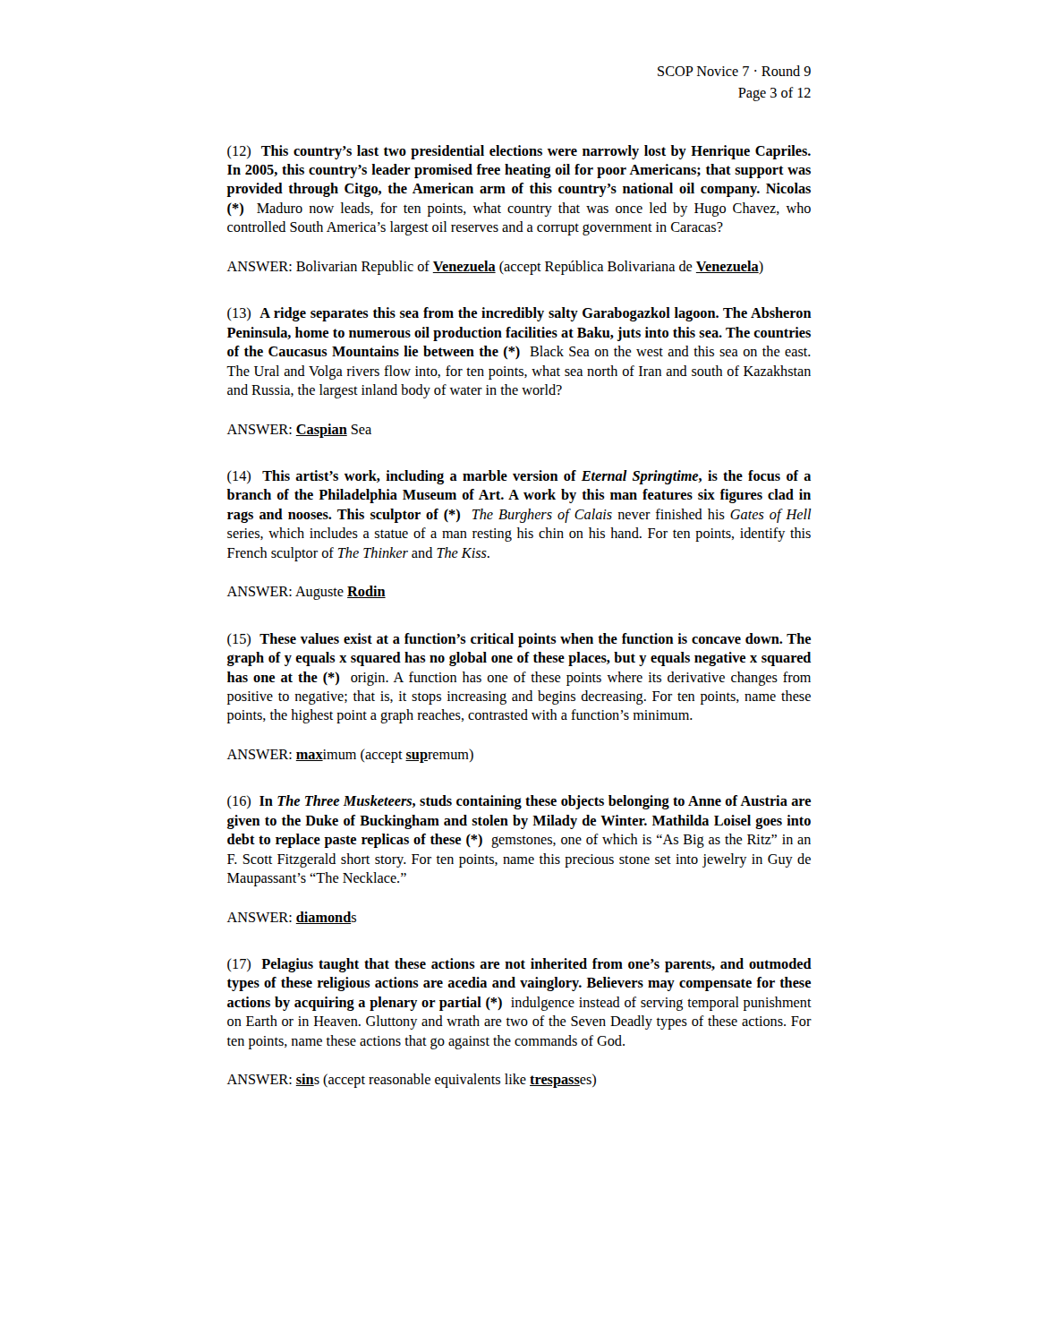SCOP Novice 7 · Round 9 Page 3 of 12
(12) This country’s last two presidential elections were narrowly lost by Henrique Capriles. In 2005, this country’s leader promised free heating oil for poor Americans; that support was provided through Citgo, the American arm of this country’s national oil company. Nicolas (*) Maduro now leads, for ten points, what country that was once led by Hugo Chavez, who controlled South America’s largest oil reserves and a corrupt government in Caracas?
ANSWER: Bolivarian Republic of Venezuela (accept República Bolivariana de Venezuela)
(13) A ridge separates this sea from the incredibly salty Garabogazkol lagoon. The Absheron Peninsula, home to numerous oil production facilities at Baku, juts into this sea. The countries of the Caucasus Mountains lie between the (*) Black Sea on the west and this sea on the east. The Ural and Volga rivers flow into, for ten points, what sea north of Iran and south of Kazakhstan and Russia, the largest inland body of water in the world?
ANSWER: Caspian Sea
(14) This artist’s work, including a marble version of Eternal Springtime, is the focus of a branch of the Philadelphia Museum of Art. A work by this man features six figures clad in rags and nooses. This sculptor of (*) The Burghers of Calais never finished his Gates of Hell series, which includes a statue of a man resting his chin on his hand. For ten points, identify this French sculptor of The Thinker and The Kiss.
ANSWER: Auguste Rodin
(15) These values exist at a function’s critical points when the function is concave down. The graph of y equals x squared has no global one of these places, but y equals negative x squared has one at the (*) origin. A function has one of these points where its derivative changes from positive to negative; that is, it stops increasing and begins decreasing. For ten points, name these points, the highest point a graph reaches, contrasted with a function’s minimum.
ANSWER: maximum (accept supremum)
(16) In The Three Musketeers, studs containing these objects belonging to Anne of Austria are given to the Duke of Buckingham and stolen by Milady de Winter. Mathilda Loisel goes into debt to replace paste replicas of these (*) gemstones, one of which is “As Big as the Ritz” in an F. Scott Fitzgerald short story. For ten points, name this precious stone set into jewelry in Guy de Maupassant’s “The Necklace.”
ANSWER: diamonds
(17) Pelagius taught that these actions are not inherited from one’s parents, and outmoded types of these religious actions are acedia and vainglory. Believers may compensate for these actions by acquiring a plenary or partial (*) indulgence instead of serving temporal punishment on Earth or in Heaven. Gluttony and wrath are two of the Seven Deadly types of these actions. For ten points, name these actions that go against the commands of God.
ANSWER: sins (accept reasonable equivalents like trespasses)